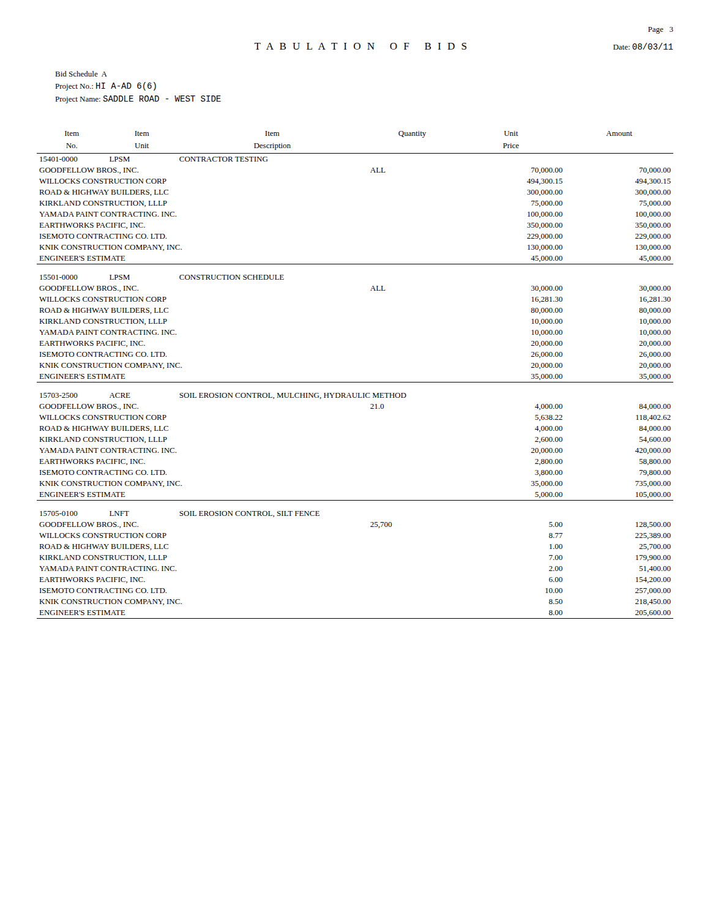Page 3
T A B U L A T I O N O F B I D S
Date: 08/03/11
Bid Schedule A
Project No.: HI A-AD 6(6)
Project Name: SADDLE ROAD - WEST SIDE
| Item | Item | Item | Quantity | Unit | Amount |
| --- | --- | --- | --- | --- | --- |
| No. | Unit | Description | | Price | |
| 15401-0000 | LPSM | CONTRACTOR TESTING |
| GOODFELLOW BROS., INC. | ALL | 70,000.00 | 70,000.00 |
| WILLOCKS CONSTRUCTION CORP | | 494,300.15 | 494,300.15 |
| ROAD & HIGHWAY BUILDERS, LLC | | 300,000.00 | 300,000.00 |
| KIRKLAND CONSTRUCTION, LLLP | | 75,000.00 | 75,000.00 |
| YAMADA PAINT CONTRACTING. INC. | | 100,000.00 | 100,000.00 |
| EARTHWORKS PACIFIC, INC. | | 350,000.00 | 350,000.00 |
| ISEMOTO CONTRACTING CO. LTD. | | 229,000.00 | 229,000.00 |
| KNIK CONSTRUCTION COMPANY, INC. | | 130,000.00 | 130,000.00 |
| ENGINEER'S ESTIMATE | | 45,000.00 | 45,000.00 |
| 15501-0000 | LPSM | CONSTRUCTION SCHEDULE |
| GOODFELLOW BROS., INC. | ALL | 30,000.00 | 30,000.00 |
| WILLOCKS CONSTRUCTION CORP | | 16,281.30 | 16,281.30 |
| ROAD & HIGHWAY BUILDERS, LLC | | 80,000.00 | 80,000.00 |
| KIRKLAND CONSTRUCTION, LLLP | | 10,000.00 | 10,000.00 |
| YAMADA PAINT CONTRACTING. INC. | | 10,000.00 | 10,000.00 |
| EARTHWORKS PACIFIC, INC. | | 20,000.00 | 20,000.00 |
| ISEMOTO CONTRACTING CO. LTD. | | 26,000.00 | 26,000.00 |
| KNIK CONSTRUCTION COMPANY, INC. | | 20,000.00 | 20,000.00 |
| ENGINEER'S ESTIMATE | | 35,000.00 | 35,000.00 |
| 15703-2500 | ACRE | SOIL EROSION CONTROL, MULCHING, HYDRAULIC METHOD |
| GOODFELLOW BROS., INC. | 21.0 | 4,000.00 | 84,000.00 |
| WILLOCKS CONSTRUCTION CORP | | 5,638.22 | 118,402.62 |
| ROAD & HIGHWAY BUILDERS, LLC | | 4,000.00 | 84,000.00 |
| KIRKLAND CONSTRUCTION, LLLP | | 2,600.00 | 54,600.00 |
| YAMADA PAINT CONTRACTING. INC. | | 20,000.00 | 420,000.00 |
| EARTHWORKS PACIFIC, INC. | | 2,800.00 | 58,800.00 |
| ISEMOTO CONTRACTING CO. LTD. | | 3,800.00 | 79,800.00 |
| KNIK CONSTRUCTION COMPANY, INC. | | 35,000.00 | 735,000.00 |
| ENGINEER'S ESTIMATE | | 5,000.00 | 105,000.00 |
| 15705-0100 | LNFT | SOIL EROSION CONTROL, SILT FENCE |
| GOODFELLOW BROS., INC. | 25,700 | 5.00 | 128,500.00 |
| WILLOCKS CONSTRUCTION CORP | | 8.77 | 225,389.00 |
| ROAD & HIGHWAY BUILDERS, LLC | | 1.00 | 25,700.00 |
| KIRKLAND CONSTRUCTION, LLLP | | 7.00 | 179,900.00 |
| YAMADA PAINT CONTRACTING. INC. | | 2.00 | 51,400.00 |
| EARTHWORKS PACIFIC, INC. | | 6.00 | 154,200.00 |
| ISEMOTO CONTRACTING CO. LTD. | | 10.00 | 257,000.00 |
| KNIK CONSTRUCTION COMPANY, INC. | | 8.50 | 218,450.00 |
| ENGINEER'S ESTIMATE | | 8.00 | 205,600.00 |